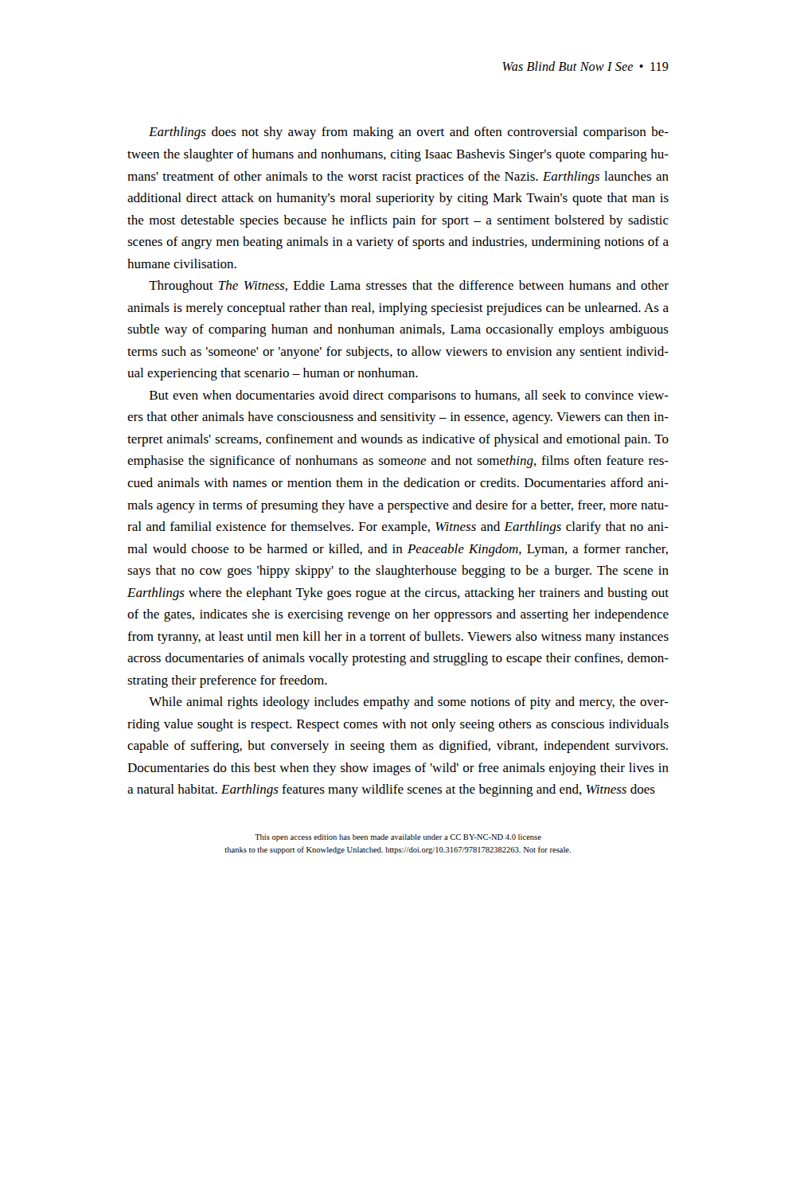Was Blind But Now I See•119
Earthlings does not shy away from making an overt and often controversial comparison between the slaughter of humans and nonhumans, citing Isaac Bashevis Singer's quote comparing humans' treatment of other animals to the worst racist practices of the Nazis. Earthlings launches an additional direct attack on humanity's moral superiority by citing Mark Twain's quote that man is the most detestable species because he inflicts pain for sport – a sentiment bolstered by sadistic scenes of angry men beating animals in a variety of sports and industries, undermining notions of a humane civilisation.
Throughout The Witness, Eddie Lama stresses that the difference between humans and other animals is merely conceptual rather than real, implying speciesist prejudices can be unlearned. As a subtle way of comparing human and nonhuman animals, Lama occasionally employs ambiguous terms such as 'someone' or 'anyone' for subjects, to allow viewers to envision any sentient individual experiencing that scenario – human or nonhuman.
But even when documentaries avoid direct comparisons to humans, all seek to convince viewers that other animals have consciousness and sensitivity – in essence, agency. Viewers can then interpret animals' screams, confinement and wounds as indicative of physical and emotional pain. To emphasise the significance of nonhumans as someone and not something, films often feature rescued animals with names or mention them in the dedication or credits. Documentaries afford animals agency in terms of presuming they have a perspective and desire for a better, freer, more natural and familial existence for themselves. For example, Witness and Earthlings clarify that no animal would choose to be harmed or killed, and in Peaceable Kingdom, Lyman, a former rancher, says that no cow goes 'hippy skippy' to the slaughterhouse begging to be a burger. The scene in Earthlings where the elephant Tyke goes rogue at the circus, attacking her trainers and busting out of the gates, indicates she is exercising revenge on her oppressors and asserting her independence from tyranny, at least until men kill her in a torrent of bullets. Viewers also witness many instances across documentaries of animals vocally protesting and struggling to escape their confines, demonstrating their preference for freedom.
While animal rights ideology includes empathy and some notions of pity and mercy, the overriding value sought is respect. Respect comes with not only seeing others as conscious individuals capable of suffering, but conversely in seeing them as dignified, vibrant, independent survivors. Documentaries do this best when they show images of 'wild' or free animals enjoying their lives in a natural habitat. Earthlings features many wildlife scenes at the beginning and end, Witness does
This open access edition has been made available under a CC BY-NC-ND 4.0 license
thanks to the support of Knowledge Unlatched. https://doi.org/10.3167/9781782382263. Not for resale.